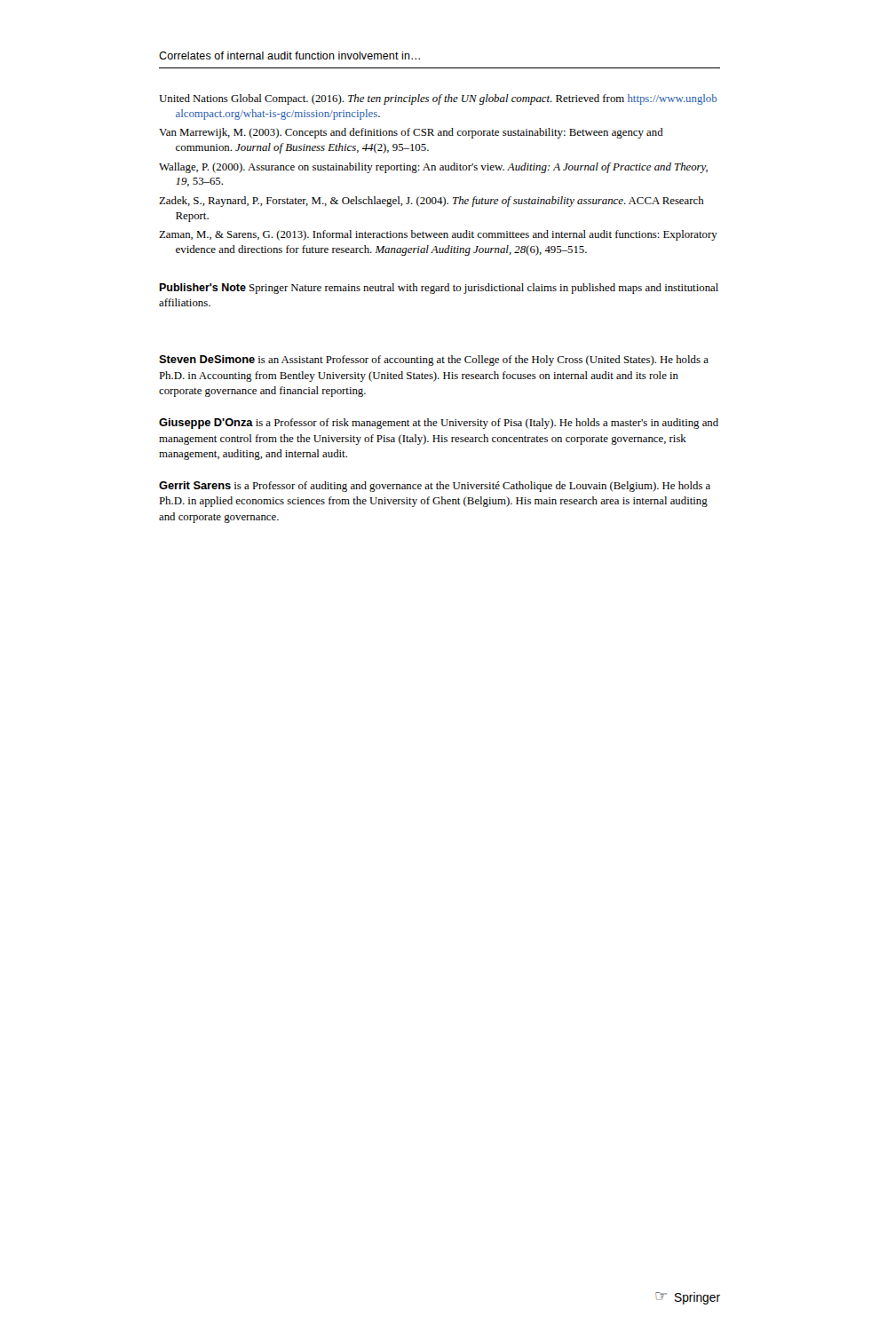Correlates of internal audit function involvement in…
United Nations Global Compact. (2016). The ten principles of the UN global compact. Retrieved from https://www.unglobalcompact.org/what-is-gc/mission/principles.
Van Marrewijk, M. (2003). Concepts and definitions of CSR and corporate sustainability: Between agency and communion. Journal of Business Ethics, 44(2), 95–105.
Wallage, P. (2000). Assurance on sustainability reporting: An auditor's view. Auditing: A Journal of Practice and Theory, 19, 53–65.
Zadek, S., Raynard, P., Forstater, M., & Oelschlaegel, J. (2004). The future of sustainability assurance. ACCA Research Report.
Zaman, M., & Sarens, G. (2013). Informal interactions between audit committees and internal audit functions: Exploratory evidence and directions for future research. Managerial Auditing Journal, 28(6), 495–515.
Publisher's Note Springer Nature remains neutral with regard to jurisdictional claims in published maps and institutional affiliations.
Steven DeSimone is an Assistant Professor of accounting at the College of the Holy Cross (United States). He holds a Ph.D. in Accounting from Bentley University (United States). His research focuses on internal audit and its role in corporate governance and financial reporting.
Giuseppe D'Onza is a Professor of risk management at the University of Pisa (Italy). He holds a master's in auditing and management control from the the University of Pisa (Italy). His research concentrates on corporate governance, risk management, auditing, and internal audit.
Gerrit Sarens is a Professor of auditing and governance at the Université Catholique de Louvain (Belgium). He holds a Ph.D. in applied economics sciences from the University of Ghent (Belgium). His main research area is internal auditing and corporate governance.
☞ Springer